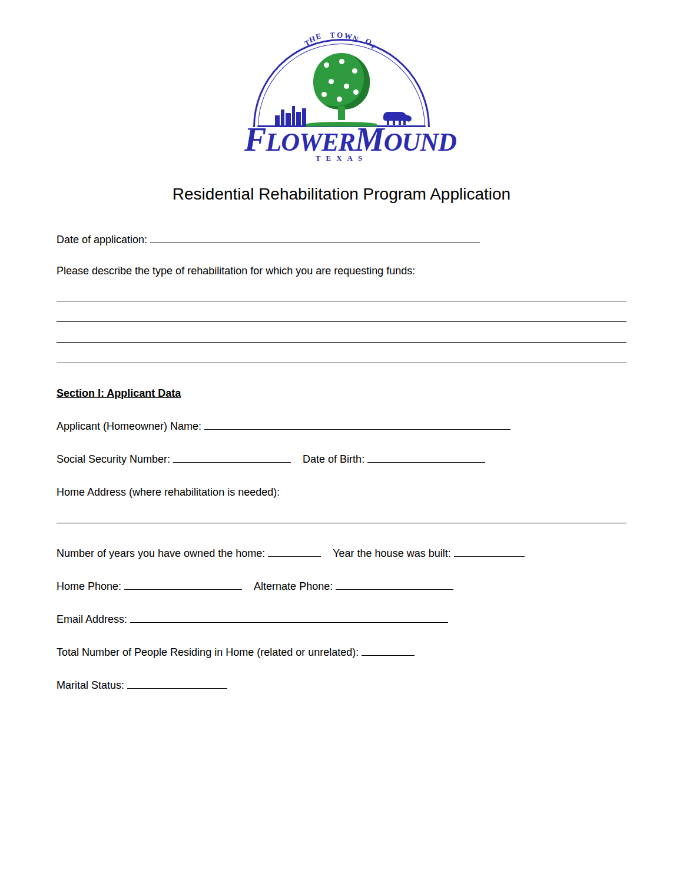THE TOWN OF
FLOWERMOUND
TEXAS
Residential Rehabilitation Program Application
Date of application:
Please describe the type of rehabilitation for which you are requesting funds:
Section I: Applicant Data
Applicant (Homeowner) Name:
Social Security Number: Date of Birth:
Home Address (where rehabilitation is needed):
Number of years you have owned the home: Year the house was built:
Home Phone: Alternate Phone:
Email Address:
Total Number of People Residing in Home (related or unrelated):
Marital Status: